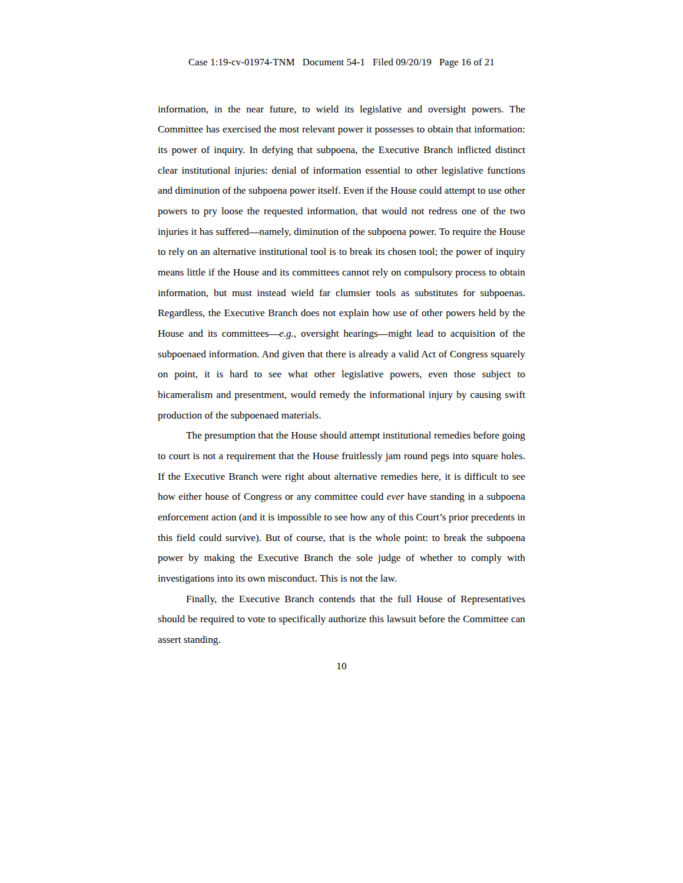Case 1:19-cv-01974-TNM Document 54-1 Filed 09/20/19 Page 16 of 21
information, in the near future, to wield its legislative and oversight powers. The Committee has exercised the most relevant power it possesses to obtain that information: its power of inquiry. In defying that subpoena, the Executive Branch inflicted distinct clear institutional injuries: denial of information essential to other legislative functions and diminution of the subpoena power itself. Even if the House could attempt to use other powers to pry loose the requested information, that would not redress one of the two injuries it has suffered—namely, diminution of the subpoena power. To require the House to rely on an alternative institutional tool is to break its chosen tool; the power of inquiry means little if the House and its committees cannot rely on compulsory process to obtain information, but must instead wield far clumsier tools as substitutes for subpoenas. Regardless, the Executive Branch does not explain how use of other powers held by the House and its committees—e.g., oversight hearings—might lead to acquisition of the subpoenaed information. And given that there is already a valid Act of Congress squarely on point, it is hard to see what other legislative powers, even those subject to bicameralism and presentment, would remedy the informational injury by causing swift production of the subpoenaed materials.
The presumption that the House should attempt institutional remedies before going to court is not a requirement that the House fruitlessly jam round pegs into square holes. If the Executive Branch were right about alternative remedies here, it is difficult to see how either house of Congress or any committee could ever have standing in a subpoena enforcement action (and it is impossible to see how any of this Court’s prior precedents in this field could survive). But of course, that is the whole point: to break the subpoena power by making the Executive Branch the sole judge of whether to comply with investigations into its own misconduct. This is not the law.
Finally, the Executive Branch contends that the full House of Representatives should be required to vote to specifically authorize this lawsuit before the Committee can assert standing.
10